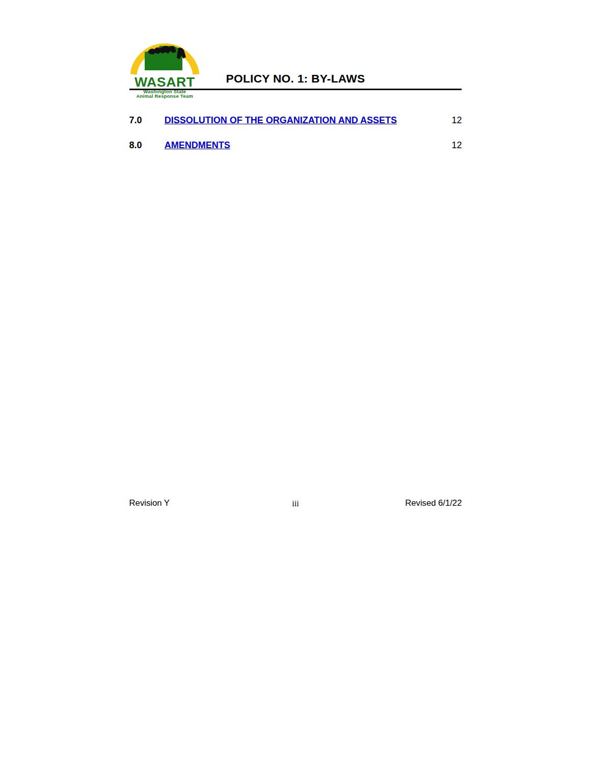WASART
Washington State
Animal Response Team
POLICY NO. 1: BY-LAWS
7.0 DISSOLUTION OF THE ORGANIZATION AND ASSETS 12
8.0 AMENDMENTS 12
Revision Y
iii
Revised 6/1/22